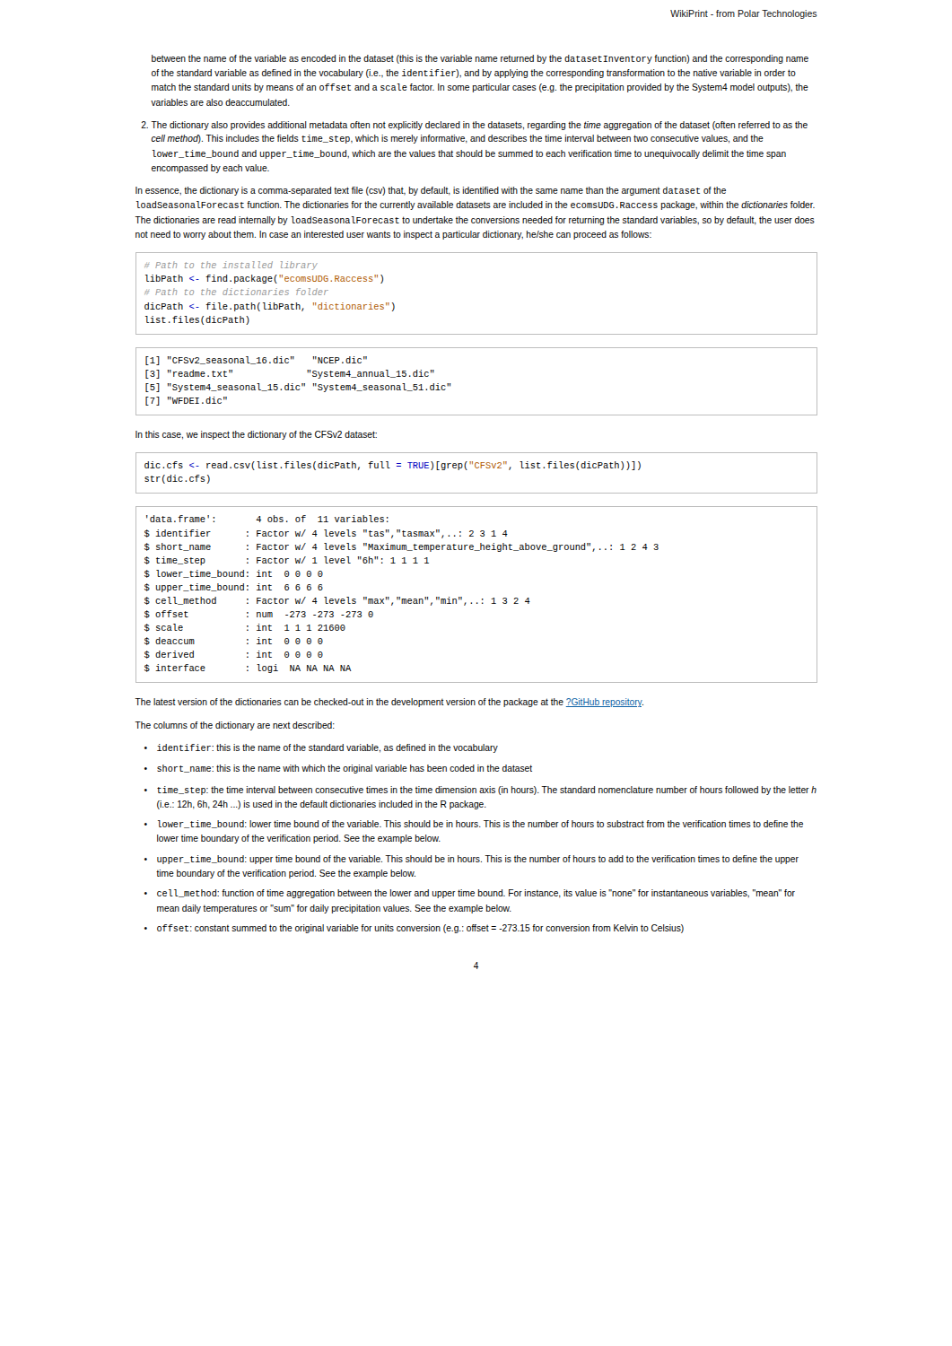WikiPrint - from Polar Technologies
between the name of the variable as encoded in the dataset (this is the variable name returned by the datasetInventory function) and the corresponding name of the standard variable as defined in the vocabulary (i.e., the identifier), and by applying the corresponding transformation to the native variable in order to match the standard units by means of an offset and a scale factor. In some particular cases (e.g. the precipitation provided by the System4 model outputs), the variables are also deaccumulated.
The dictionary also provides additional metadata often not explicitly declared in the datasets, regarding the time aggregation of the dataset (often referred to as the cell method). This includes the fields time_step, which is merely informative, and describes the time interval between two consecutive values, and the lower_time_bound and upper_time_bound, which are the values that should be summed to each verification time to unequivocally delimit the time span encompassed by each value.
In essence, the dictionary is a comma-separated text file (csv) that, by default, is identified with the same name than the argument dataset of the loadSeasonalForecast function. The dictionaries for the currently available datasets are included in the ecomsUDG.Raccess package, within the dictionaries folder. The dictionaries are read internally by loadSeasonalForecast to undertake the conversions needed for returning the standard variables, so by default, the user does not need to worry about them. In case an interested user wants to inspect a particular dictionary, he/she can proceed as follows:
# Path to the installed library libPath <- find.package("ecomsUDG.Raccess") # Path to the dictionaries folder dicPath <- file.path(libPath, "dictionaries") list.files(dicPath)
[1] "CFSv2_seasonal_16.dic" "NCEP.dic" [3] "readme.txt" "System4_annual_15.dic" [5] "System4_seasonal_15.dic" "System4_seasonal_51.dic" [7] "WFDEI.dic"
In this case, we inspect the dictionary of the CFSv2 dataset:
dic.cfs <- read.csv(list.files(dicPath, full = TRUE)[grep("CFSv2", list.files(dicPath))]) str(dic.cfs)
'data.frame': 4 obs. of 11 variables: $ identifier : Factor w/ 4 levels "tas","tasmax",..: 2 3 1 4 $ short_name : Factor w/ 4 levels "Maximum_temperature_height_above_ground",..: 1 2 4 3 $ time_step : Factor w/ 1 level "6h": 1 1 1 1 $ lower_time_bound: int 0 0 0 0 $ upper_time_bound: int 6 6 6 6 $ cell_method : Factor w/ 4 levels "max","mean","min",..: 1 3 2 4 $ offset : num -273 -273 -273 0 $ scale : int 1 1 1 21600 $ deaccum : int 0 0 0 0 $ derived : int 0 0 0 0 $ interface : logi NA NA NA NA
The latest version of the dictionaries can be checked-out in the development version of the package at the ?GitHub repository.
The columns of the dictionary are next described:
identifier: this is the name of the standard variable, as defined in the vocabulary
short_name: this is the name with which the original variable has been coded in the dataset
time_step: the time interval between consecutive times in the time dimension axis (in hours). The standard nomenclature number of hours followed by the letter h (i.e.: 12h, 6h, 24h ...) is used in the default dictionaries included in the R package.
lower_time_bound: lower time bound of the variable. This should be in hours. This is the number of hours to substract from the verification times to define the lower time boundary of the verification period. See the example below.
upper_time_bound: upper time bound of the variable. This should be in hours. This is the number of hours to add to the verification times to define the upper time boundary of the verification period. See the example below.
cell_method: function of time aggregation between the lower and upper time bound. For instance, its value is "none" for instantaneous variables, "mean" for mean daily temperatures or "sum" for daily precipitation values. See the example below.
offset: constant summed to the original variable for units conversion (e.g.: offset = -273.15 for conversion from Kelvin to Celsius)
4